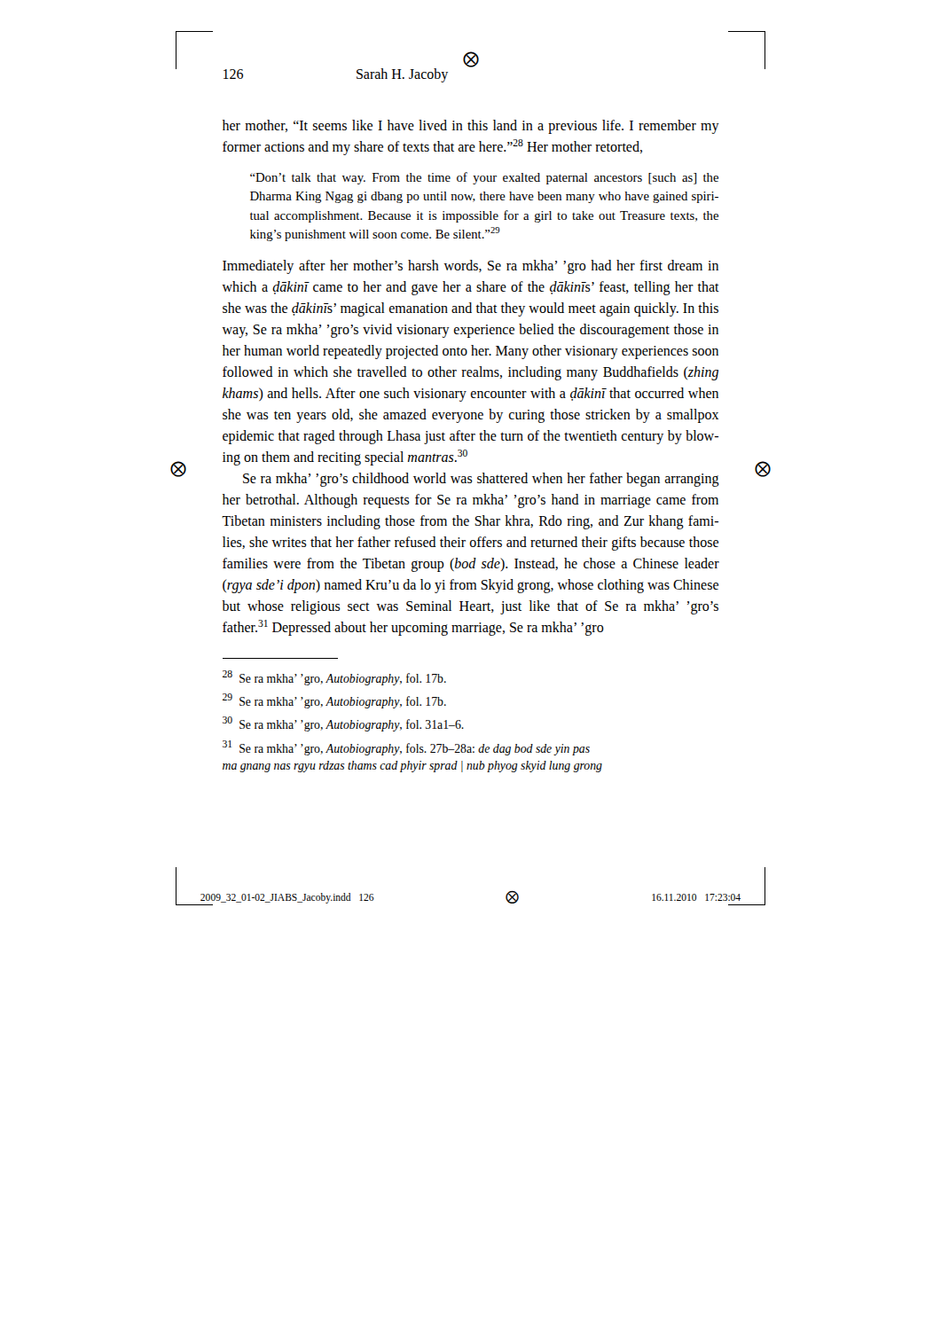⨂ ⨂ ⨂
126 Sarah H. Jacoby
her mother, “It seems like I have lived in this land in a previous life. I remember my former actions and my share of texts that are here.”28 Her mother retorted,
“Don’t talk that way. From the time of your exalted paternal ancestors [such as] the Dharma King Ngag gi dbang po until now, there have been many who have gained spiritual accomplishment. Because it is impossible for a girl to take out Treasure texts, the king’s punishment will soon come. Be silent.”29
Immediately after her mother’s harsh words, Se ra mkha’ ’gro had her first dream in which a ḍākinī came to her and gave her a share of the ḍākinīs’ feast, telling her that she was the ḍākinīs’ magical emanation and that they would meet again quickly. In this way, Se ra mkha’ ’gro’s vivid visionary experience belied the discouragement those in her human world repeatedly projected onto her. Many other visionary experiences soon followed in which she travelled to other realms, including many Buddhafields (zhing khams) and hells. After one such visionary encounter with a ḍākinī that occurred when she was ten years old, she amazed everyone by curing those stricken by a smallpox epidemic that raged through Lhasa just after the turn of the twentieth century by blowing on them and reciting special mantras.30
Se ra mkha’ ’gro’s childhood world was shattered when her father began arranging her betrothal. Although requests for Se ra mkha’ ’gro’s hand in marriage came from Tibetan ministers including those from the Shar khra, Rdo ring, and Zur khang families, she writes that her father refused their offers and returned their gifts because those families were from the Tibetan group (bod sde). Instead, he chose a Chinese leader (rgya sde’i dpon) named Kru’u da lo yi from Skyid grong, whose clothing was Chinese but whose religious sect was Seminal Heart, just like that of Se ra mkha’ ’gro’s father.31 Depressed about her upcoming marriage, Se ra mkha’ ’gro
28 Se ra mkha’ ’gro, Autobiography, fol. 17b.
29 Se ra mkha’ ’gro, Autobiography, fol. 17b.
30 Se ra mkha’ ’gro, Autobiography, fol. 31a1–6.
31 Se ra mkha’ ’gro, Autobiography, fols. 27b–28a: de dag bod sde yin pas ma gnang nas rgyu rdzas thams cad phyir sprad | nub phyog skyid lung grong
2009_32_01-02_JIABS_Jacoby.indd 126 ⨂ 16.11.2010 17:23:04